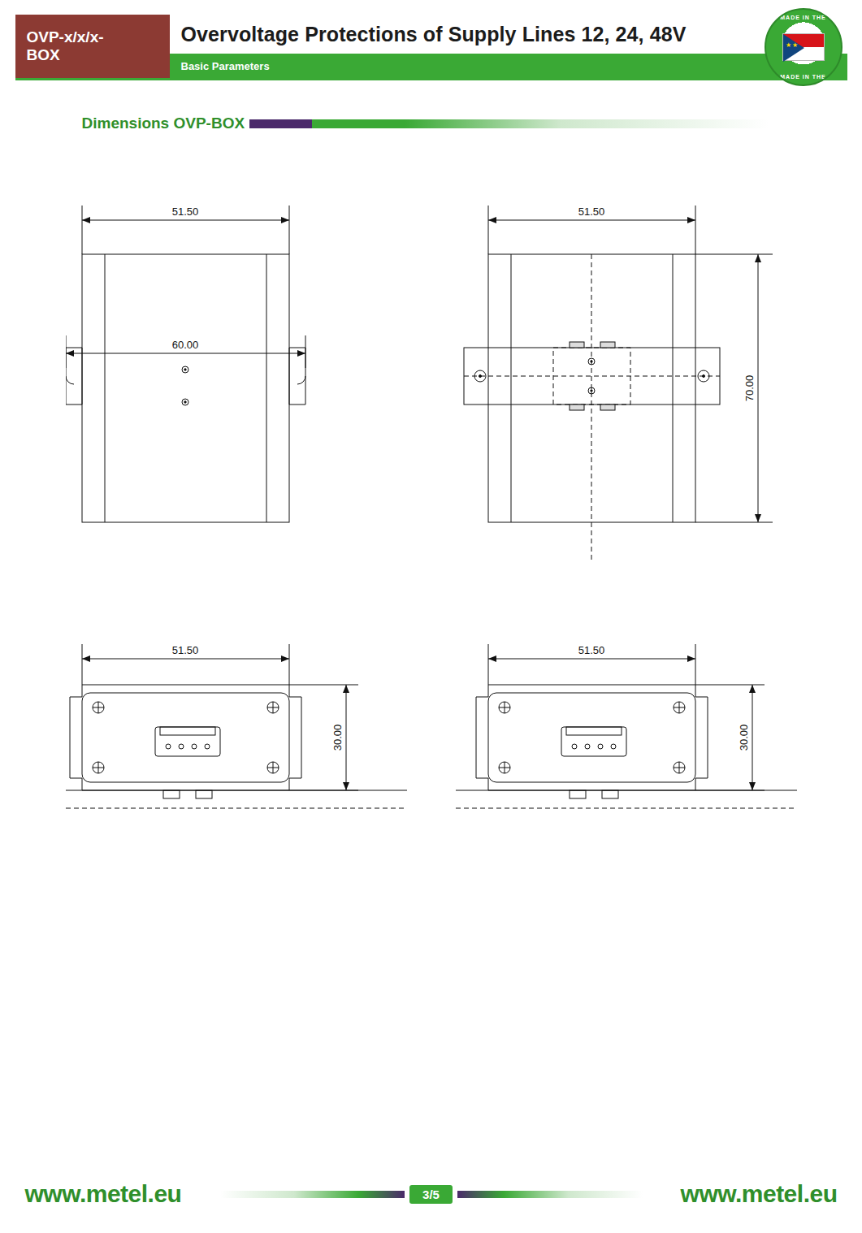OVP-x/x/x-
BOX
Overvoltage Protections of Supply Lines 12, 24, 48V
Basic Parameters
MADE IN THE
★★
MADE IN THE
Dimensions OVP-BOX
51.50 60.00
51.50 70.00
51.50 30.00
51.50 30.00
www.metel.eu
3/5
www.metel.eu